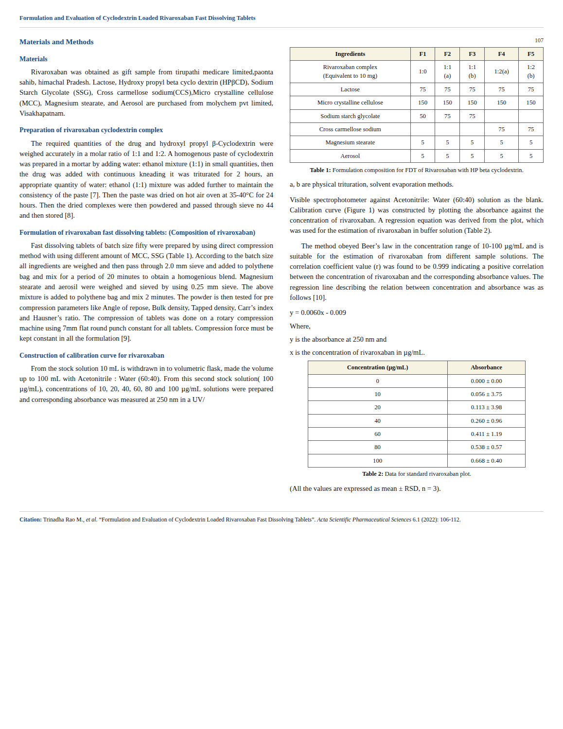Formulation and Evaluation of Cyclodextrin Loaded Rivaroxaban Fast Dissolving Tablets
Materials and Methods
Materials
Rivaroxaban was obtained as gift sample from tirupathi medicare limited,paonta sahib, himachal Pradesh. Lactose, Hydroxy propyl beta cyclo dextrin (HPβCD), Sodium Starch Glycolate (SSG), Cross carmellose sodium(CCS),Micro crystalline cellulose (MCC), Magnesium stearate, and Aerosol are purchased from molychem pvt limited, Visakhapatnam.
Preparation of rivaroxaban cyclodextrin complex
The required quantities of the drug and hydroxyl propyl β-Cyclodextrin were weighed accurately in a molar ratio of 1:1 and 1:2. A homogenous paste of cyclodextrin was prepared in a mortar by adding water: ethanol mixture (1:1) in small quantities, then the drug was added with continuous kneading it was triturated for 2 hours, an appropriate quantity of water: ethanol (1:1) mixture was added further to maintain the consistency of the paste [7]. Then the paste was dried on hot air oven at 35-40°C for 24 hours. Then the dried complexes were then powdered and passed through sieve no 44 and then stored [8].
Formulation of rivaroxaban fast dissolving tablets: (Composition of rivaroxaban)
Fast dissolving tablets of batch size fifty were prepared by using direct compression method with using different amount of MCC, SSG (Table 1). According to the batch size all ingredients are weighed and then pass through 2.0 mm sieve and added to polythene bag and mix for a period of 20 minutes to obtain a homogenious blend. Magnesium stearate and aerosil were weighed and sieved by using 0.25 mm sieve. The above mixture is added to polythene bag and mix 2 minutes. The powder is then tested for pre compression parameters like Angle of repose, Bulk density, Tapped density, Carr’s index and Hausner’s ratio. The compression of tablets was done on a rotary compression machine using 7mm flat round punch constant for all tablets. Compression force must be kept constant in all the formulation [9].
Construction of calibration curve for rivaroxaban
From the stock solution 10 mL is withdrawn in to volumetric flask, made the volume up to 100 mL with Acetonitrile : Water (60:40). From this second stock solution( 100 µg/mL), concentrations of 10, 20, 40, 60, 80 and 100 µg/mL solutions were prepared and corresponding absorbance was measured at 250 nm in a UV/
107
| Ingredients | F1 | F2 | F3 | F4 | F5 |
| --- | --- | --- | --- | --- | --- |
| Rivaroxaban complex (Equivalent to 10 mg) | 1:0 | 1:1 (a) | 1:1 (b) | 1:2(a) | 1:2 (b) |
| Lactose | 75 | 75 | 75 | 75 | 75 |
| Micro crystalline cellulose | 150 | 150 | 150 | 150 | 150 |
| Sodium starch glycolate | 50 | 75 | 75 | | |
| Cross carmellose sodium | | | | 75 | 75 |
| Magnesium stearate | 5 | 5 | 5 | 5 | 5 |
| Aerosol | 5 | 5 | 5 | 5 | 5 |
Table 1: Formulation composition for FDT of Rivaroxaban with HP beta cyclodextrin.
a, b are physical trituration, solvent evaporation methods.
Visible spectrophotometer against Acetonitrile: Water (60:40) solution as the blank. Calibration curve (Figure 1) was constructed by plotting the absorbance against the concentration of rivaroxaban. A regression equation was derived from the plot, which was used for the estimation of rivaroxaban in buffer solution (Table 2).
The method obeyed Beer’s law in the concentration range of 10-100 µg/mL and is suitable for the estimation of rivaroxaban from different sample solutions. The correlation coefficient value (r) was found to be 0.999 indicating a positive correlation between the concentration of rivaroxaban and the corresponding absorbance values. The regression line describing the relation between concentration and absorbance was as follows [10].
y = 0.0060x - 0.009
Where,
y is the absorbance at 250 nm and
x is the concentration of rivaroxaban in µg/mL.
| Concentration (µg/mL) | Absorbance |
| --- | --- |
| 0 | 0.000 ± 0.00 |
| 10 | 0.056 ± 3.75 |
| 20 | 0.113 ± 3.98 |
| 40 | 0.260 ± 0.96 |
| 60 | 0.411 ± 1.19 |
| 80 | 0.538 ± 0.57 |
| 100 | 0.668 ± 0.40 |
Table 2: Data for standard rivaroxaban plot.
(All the values are expressed as mean ± RSD, n = 3).
Citation: Trinadha Rao M., et al. “Formulation and Evaluation of Cyclodextrin Loaded Rivaroxaban Fast Dissolving Tablets”. Acta Scientific Pharmaceutical Sciences 6.1 (2022): 106-112.